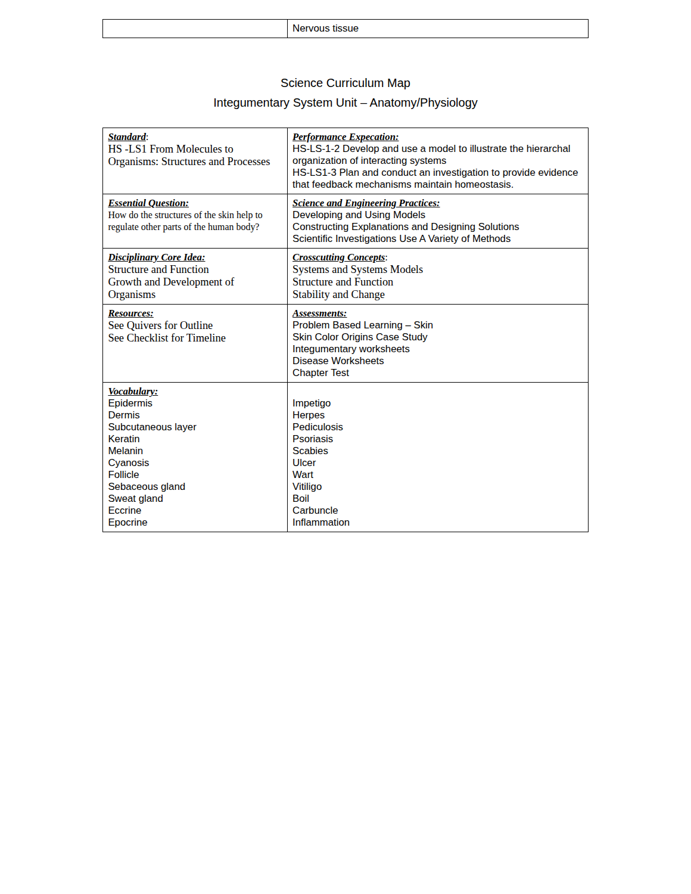| | Nervous tissue |
Science Curriculum Map
Integumentary System Unit – Anatomy/Physiology
| Standard : HS -LS1 From Molecules to Organisms: Structures and Processes | Performance Expecation: HS-LS-1-2 Develop and use a model to illustrate the hierarchal organization of interacting systems HS-LS1-3 Plan and conduct an investigation to provide evidence that feedback mechanisms maintain homeostasis. |
| Essential Question: How do the structures of the skin help to regulate other parts of the human body? | Science and Engineering Practices: Developing and Using Models Constructing Explanations and Designing Solutions Scientific Investigations Use A Variety of Methods |
| Disciplinary Core Idea: Structure and Function Growth and Development of Organisms | Crosscutting Concepts : Systems and Systems Models Structure and Function Stability and Change |
| Resources: See Quivers for Outline See Checklist for Timeline | Assessments: Problem Based Learning – Skin Skin Color Origins Case Study Integumentary worksheets Disease Worksheets Chapter Test |
| Vocabulary: Epidermis Dermis Subcutaneous layer Keratin Melanin Cyanosis Follicle Sebaceous gland Sweat gland Eccrine Epocrine | Impetigo Herpes Pediculosis Psoriasis Scabies Ulcer Wart Vitiligo Boil Carbuncle Inflammation |